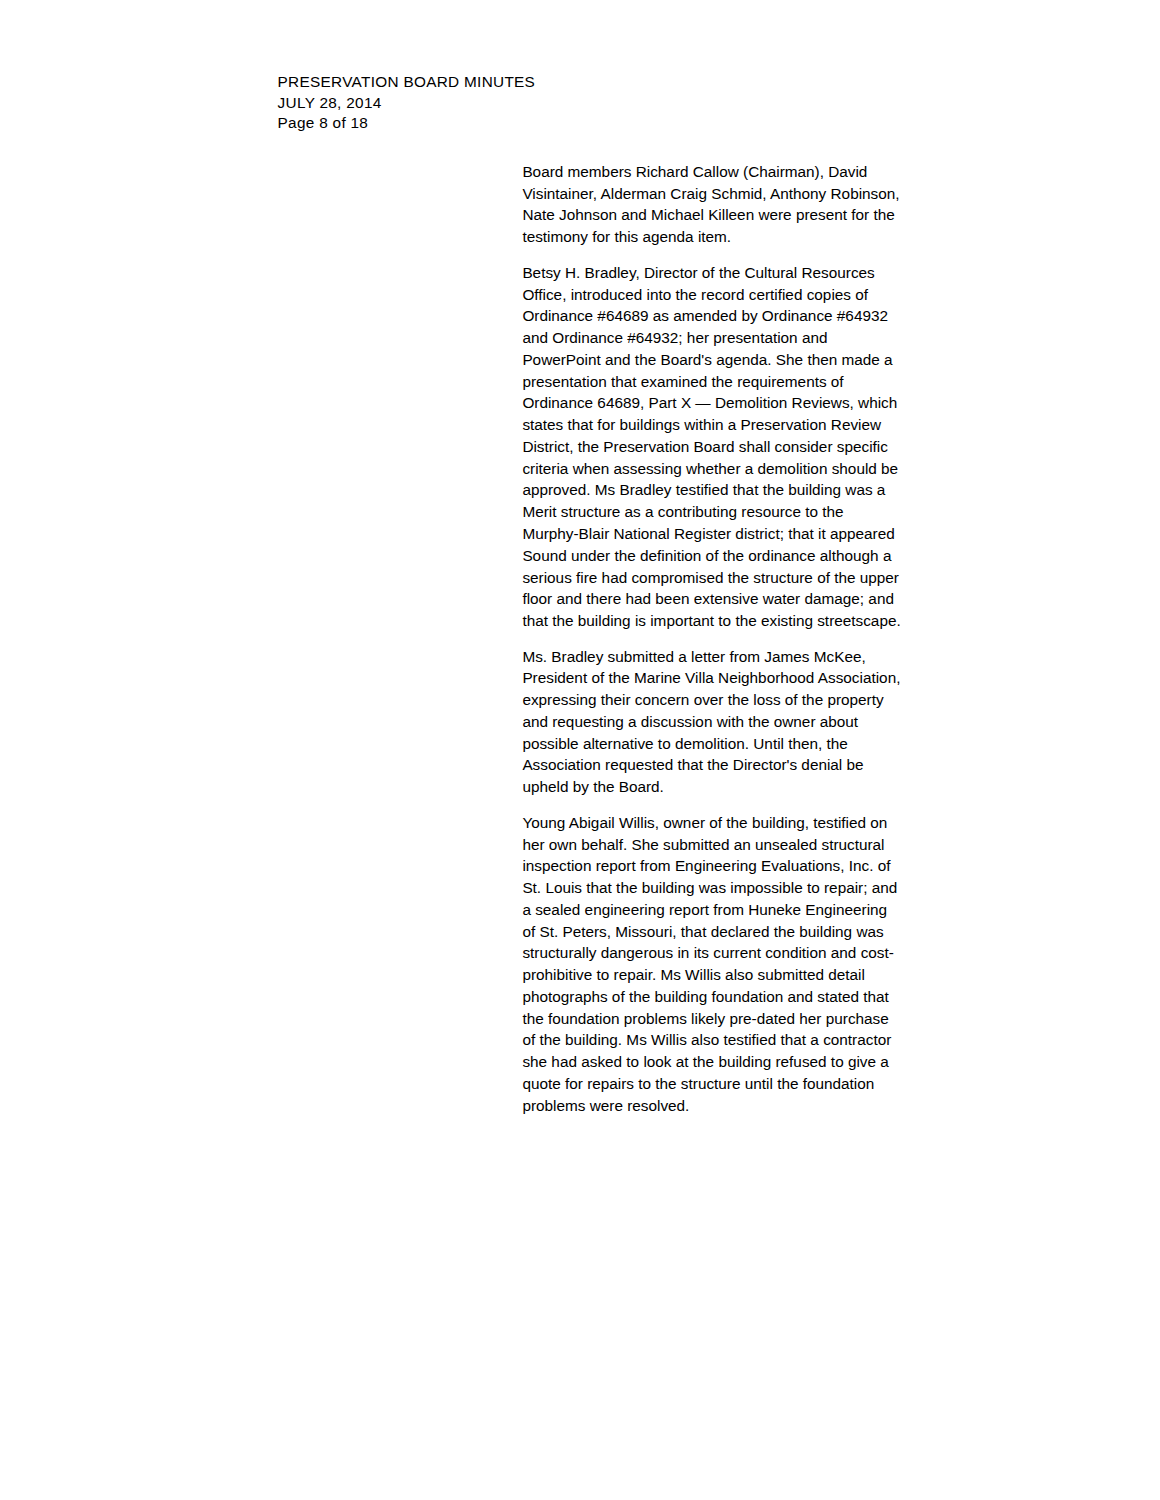PRESERVATION BOARD MINUTES
JULY 28, 2014
Page 8 of 18
Board members Richard Callow (Chairman), David Visintainer, Alderman Craig Schmid, Anthony Robinson, Nate Johnson and Michael Killeen were present for the testimony for this agenda item.
Betsy H. Bradley, Director of the Cultural Resources Office, introduced into the record certified copies of Ordinance #64689 as amended by Ordinance #64932 and Ordinance #64932; her presentation and PowerPoint and the Board's agenda. She then made a presentation that examined the requirements of Ordinance 64689, Part X — Demolition Reviews, which states that for buildings within a Preservation Review District, the Preservation Board shall consider specific criteria when assessing whether a demolition should be approved. Ms Bradley testified that the building was a Merit structure as a contributing resource to the Murphy-Blair National Register district; that it appeared Sound under the definition of the ordinance although a serious fire had compromised the structure of the upper floor and there had been extensive water damage; and that the building is important to the existing streetscape.
Ms. Bradley submitted a letter from James McKee, President of the Marine Villa Neighborhood Association, expressing their concern over the loss of the property and requesting a discussion with the owner about possible alternative to demolition. Until then, the Association requested that the Director's denial be upheld by the Board.
Young Abigail Willis, owner of the building, testified on her own behalf. She submitted an unsealed structural inspection report from Engineering Evaluations, Inc. of St. Louis that the building was impossible to repair; and a sealed engineering report from Huneke Engineering of St. Peters, Missouri, that declared the building was structurally dangerous in its current condition and cost-prohibitive to repair. Ms Willis also submitted detail photographs of the building foundation and stated that the foundation problems likely pre-dated her purchase of the building. Ms Willis also testified that a contractor she had asked to look at the building refused to give a quote for repairs to the structure until the foundation problems were resolved.